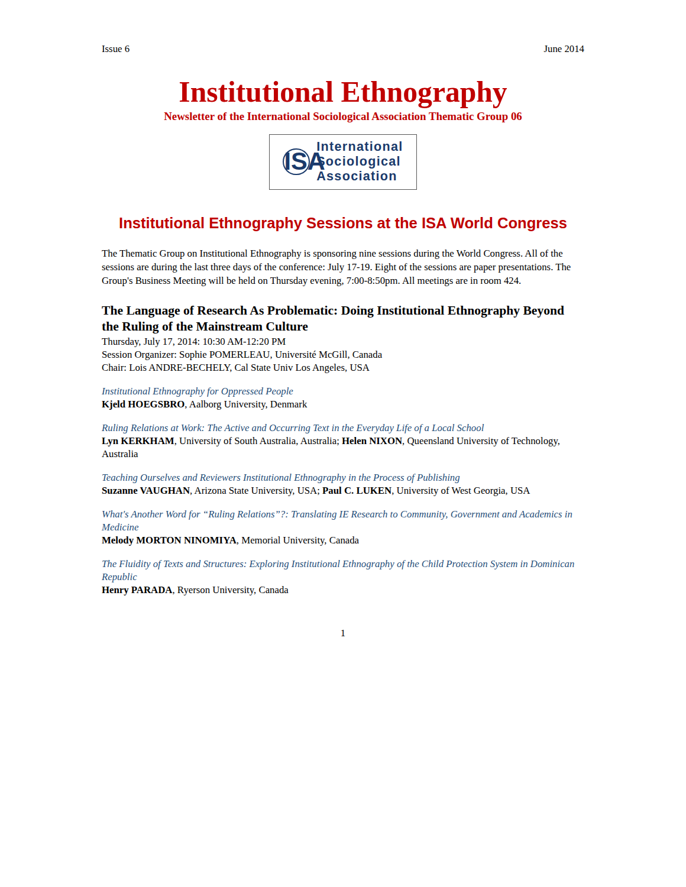Issue 6 June 2014
Institutional Ethnography
Newsletter of the International Sociological Association Thematic Group 06
ISA International
Sociological
Association
Institutional Ethnography Sessions at the ISA World Congress
The Thematic Group on Institutional Ethnography is sponsoring nine sessions during the World Congress. All of the sessions are during the last three days of the conference: July 17-19. Eight of the sessions are paper presentations. The Group's Business Meeting will be held on Thursday evening, 7:00-8:50pm. All meetings are in room 424.
The Language of Research As Problematic: Doing Institutional Ethnography Beyond the Ruling of the Mainstream Culture
Thursday, July 17, 2014: 10:30 AM-12:20 PM
Session Organizer: Sophie POMERLEAU, Université McGill, Canada
Chair: Lois ANDRE-BECHELY, Cal State Univ Los Angeles, USA
Institutional Ethnography for Oppressed People
Kjeld HOEGSBRO, Aalborg University, Denmark
Ruling Relations at Work: The Active and Occurring Text in the Everyday Life of a Local School
Lyn KERKHAM, University of South Australia, Australia; Helen NIXON, Queensland University of Technology, Australia
Teaching Ourselves and Reviewers Institutional Ethnography in the Process of Publishing
Suzanne VAUGHAN, Arizona State University, USA; Paul C. LUKEN, University of West Georgia, USA
What's Another Word for “Ruling Relations”?: Translating IE Research to Community, Government and Academics in Medicine
Melody MORTON NINOMIYA, Memorial University, Canada
The Fluidity of Texts and Structures: Exploring Institutional Ethnography of the Child Protection System in Dominican Republic
Henry PARADA, Ryerson University, Canada
1